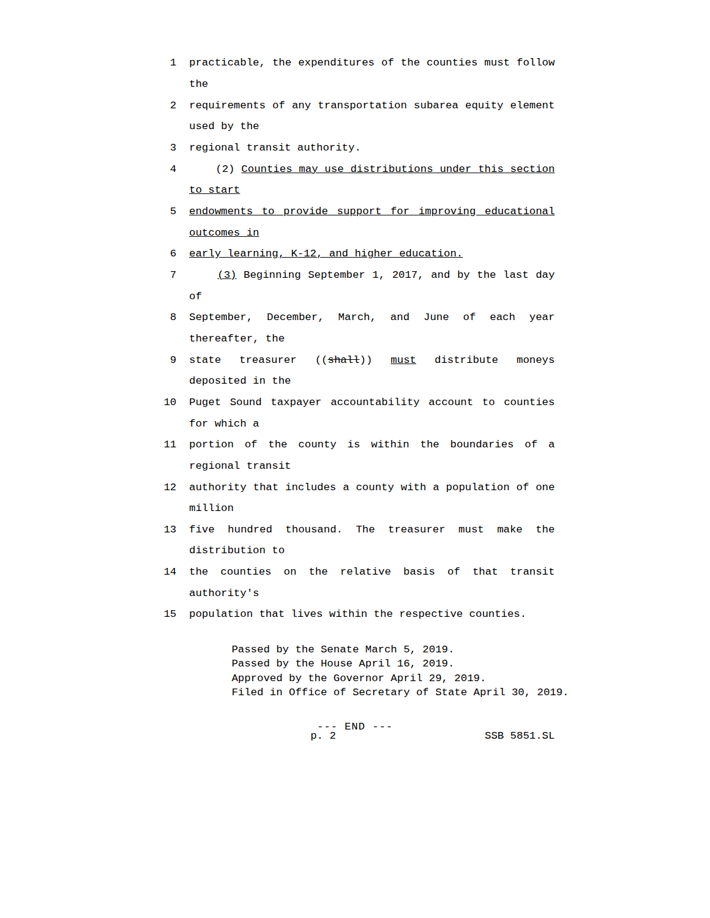1 practicable, the expenditures of the counties must follow the
2 requirements of any transportation subarea equity element used by the
3 regional transit authority.
4 (2) Counties may use distributions under this section to start
5 endowments to provide support for improving educational outcomes in
6 early learning, K-12, and higher education.
7 (3) Beginning September 1, 2017, and by the last day of
8 September, December, March, and June of each year thereafter, the
9 state treasurer ((shall)) must distribute moneys deposited in the
10 Puget Sound taxpayer accountability account to counties for which a
11 portion of the county is within the boundaries of a regional transit
12 authority that includes a county with a population of one million
13 five hundred thousand. The treasurer must make the distribution to
14 the counties on the relative basis of that transit authority's
15 population that lives within the respective counties.
Passed by the Senate March 5, 2019.
Passed by the House April 16, 2019.
Approved by the Governor April 29, 2019.
Filed in Office of Secretary of State April 30, 2019.
--- END ---
p. 2 SSB 5851.SL